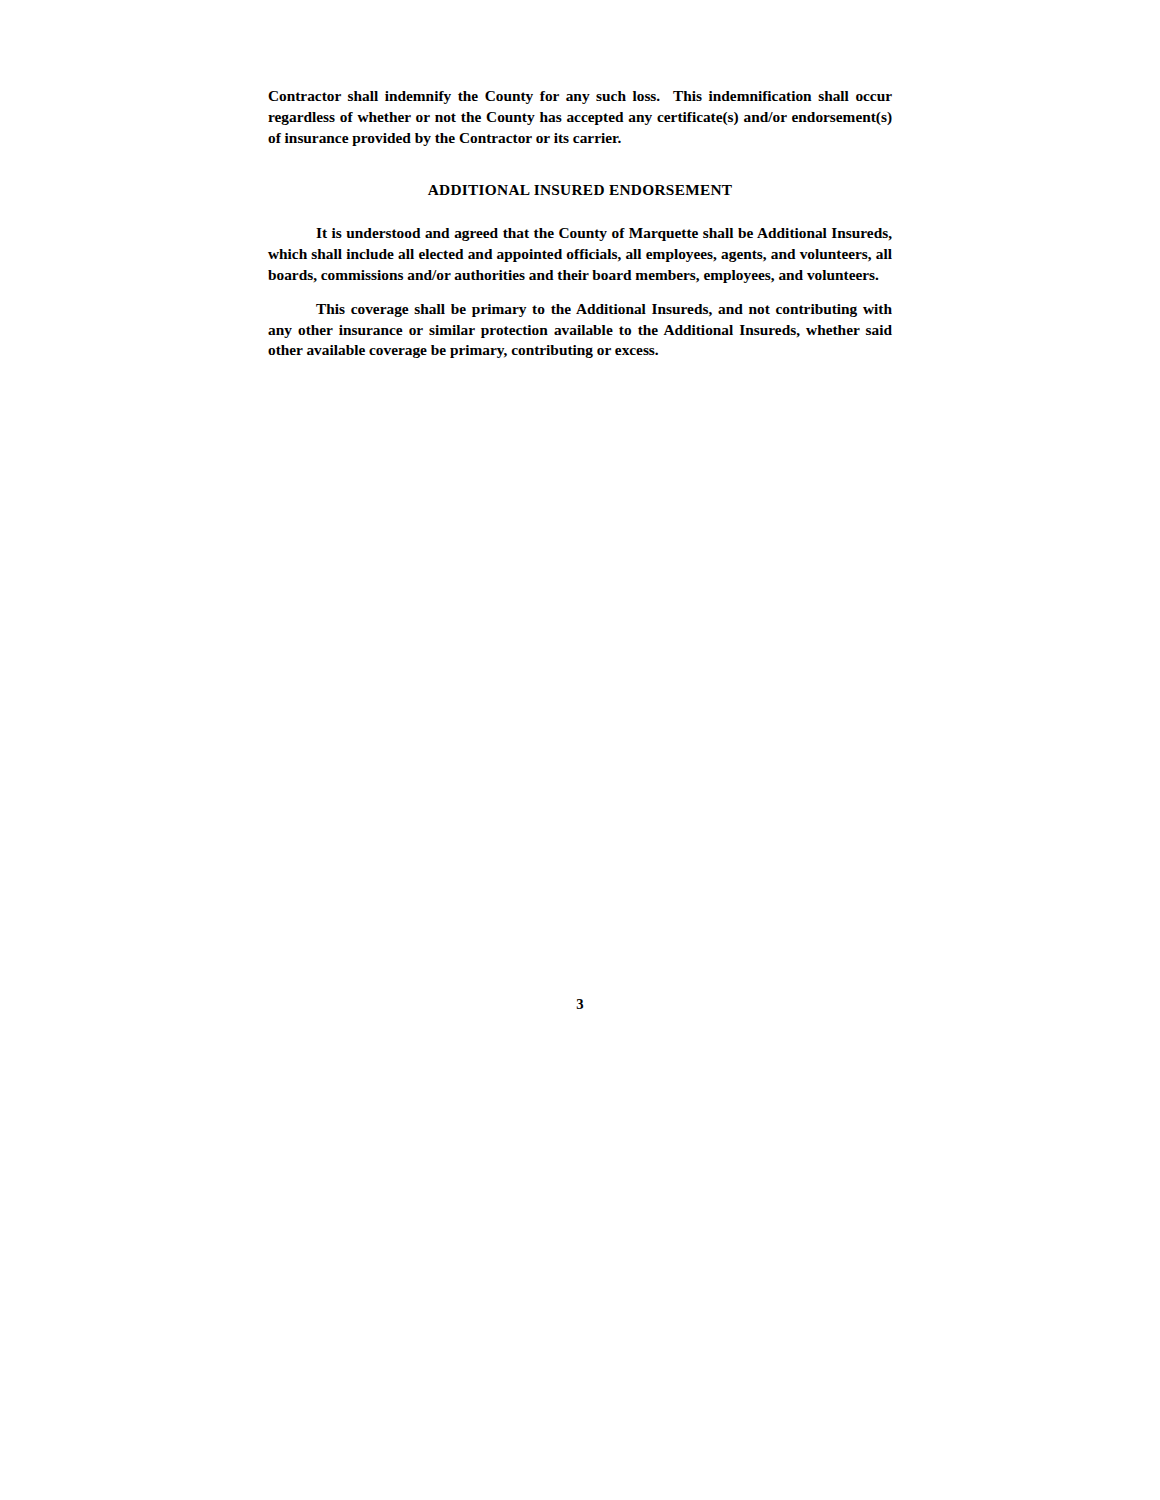Contractor shall indemnify the County for any such loss. This indemnification shall occur regardless of whether or not the County has accepted any certificate(s) and/or endorsement(s) of insurance provided by the Contractor or its carrier.
ADDITIONAL INSURED ENDORSEMENT
It is understood and agreed that the County of Marquette shall be Additional Insureds, which shall include all elected and appointed officials, all employees, agents, and volunteers, all boards, commissions and/or authorities and their board members, employees, and volunteers.
This coverage shall be primary to the Additional Insureds, and not contributing with any other insurance or similar protection available to the Additional Insureds, whether said other available coverage be primary, contributing or excess.
3